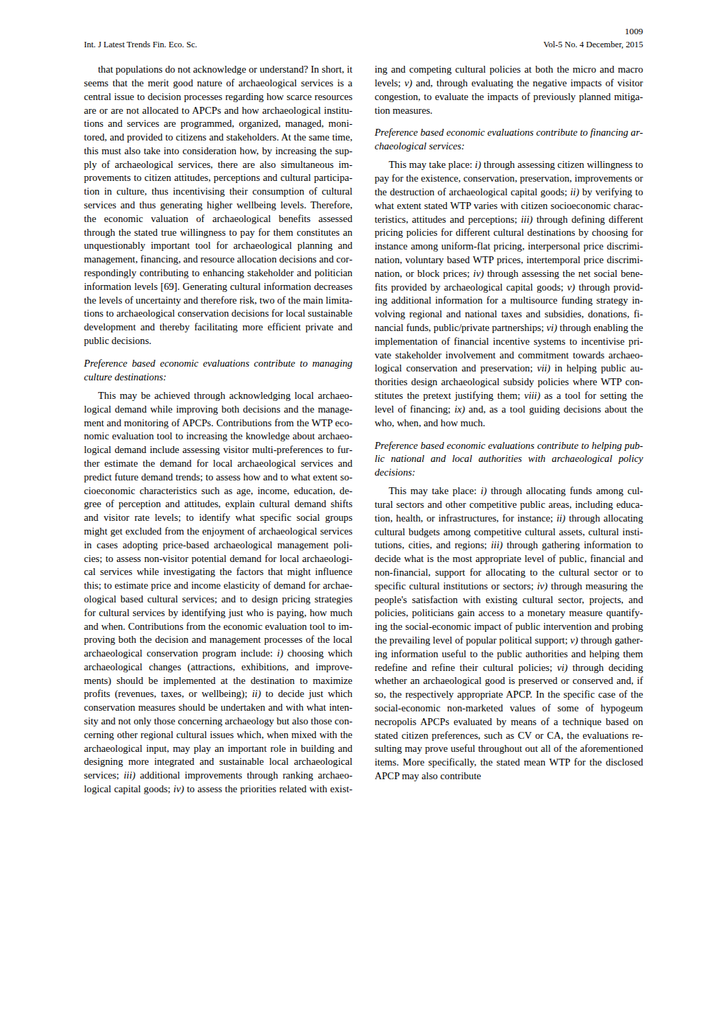1009
Int. J Latest Trends Fin. Eco. Sc. Vol-5 No. 4 December, 2015
that populations do not acknowledge or understand? In short, it seems that the merit good nature of archaeological services is a central issue to decision processes regarding how scarce resources are or are not allocated to APCPs and how archaeological institutions and services are programmed, organized, managed, monitored, and provided to citizens and stakeholders. At the same time, this must also take into consideration how, by increasing the supply of archaeological services, there are also simultaneous improvements to citizen attitudes, perceptions and cultural participation in culture, thus incentivising their consumption of cultural services and thus generating higher wellbeing levels. Therefore, the economic valuation of archaeological benefits assessed through the stated true willingness to pay for them constitutes an unquestionably important tool for archaeological planning and management, financing, and resource allocation decisions and correspondingly contributing to enhancing stakeholder and politician information levels [69]. Generating cultural information decreases the levels of uncertainty and therefore risk, two of the main limitations to archaeological conservation decisions for local sustainable development and thereby facilitating more efficient private and public decisions.
Preference based economic evaluations contribute to managing culture destinations:
This may be achieved through acknowledging local archaeological demand while improving both decisions and the management and monitoring of APCPs. Contributions from the WTP economic evaluation tool to increasing the knowledge about archaeological demand include assessing visitor multi-preferences to further estimate the demand for local archaeological services and predict future demand trends; to assess how and to what extent socioeconomic characteristics such as age, income, education, degree of perception and attitudes, explain cultural demand shifts and visitor rate levels; to identify what specific social groups might get excluded from the enjoyment of archaeological services in cases adopting price-based archaeological management policies; to assess non-visitor potential demand for local archaeological services while investigating the factors that might influence this; to estimate price and income elasticity of demand for archaeological based cultural services; and to design pricing strategies for cultural services by identifying just who is paying, how much and when. Contributions from the economic evaluation tool to improving both the decision and management processes of the local archaeological conservation program include: i) choosing which archaeological changes (attractions, exhibitions, and improvements) should be implemented at the destination to maximize profits (revenues, taxes, or wellbeing); ii) to decide just which conservation measures should be undertaken and with what intensity and not only those concerning archaeology but also those concerning other regional cultural issues which, when mixed with the archaeological input, may play an important role in building and designing more integrated and sustainable local archaeological services; iii) additional improvements through ranking archaeological capital goods; iv) to assess the priorities related with existing and competing cultural policies at both the micro and macro levels; v) and, through evaluating the negative impacts of visitor congestion, to evaluate the impacts of previously planned mitigation measures.
Preference based economic evaluations contribute to financing archaeological services:
This may take place: i) through assessing citizen willingness to pay for the existence, conservation, preservation, improvements or the destruction of archaeological capital goods; ii) by verifying to what extent stated WTP varies with citizen socioeconomic characteristics, attitudes and perceptions; iii) through defining different pricing policies for different cultural destinations by choosing for instance among uniform-flat pricing, interpersonal price discrimination, voluntary based WTP prices, intertemporal price discrimination, or block prices; iv) through assessing the net social benefits provided by archaeological capital goods; v) through providing additional information for a multisource funding strategy involving regional and national taxes and subsidies, donations, financial funds, public/private partnerships; vi) through enabling the implementation of financial incentive systems to incentivise private stakeholder involvement and commitment towards archaeological conservation and preservation; vii) in helping public authorities design archaeological subsidy policies where WTP constitutes the pretext justifying them; viii) as a tool for setting the level of financing; ix) and, as a tool guiding decisions about the who, when, and how much.
Preference based economic evaluations contribute to helping public national and local authorities with archaeological policy decisions:
This may take place: i) through allocating funds among cultural sectors and other competitive public areas, including education, health, or infrastructures, for instance; ii) through allocating cultural budgets among competitive cultural assets, cultural institutions, cities, and regions; iii) through gathering information to decide what is the most appropriate level of public, financial and non-financial, support for allocating to the cultural sector or to specific cultural institutions or sectors; iv) through measuring the people's satisfaction with existing cultural sector, projects, and policies, politicians gain access to a monetary measure quantifying the social-economic impact of public intervention and probing the prevailing level of popular political support; v) through gathering information useful to the public authorities and helping them redefine and refine their cultural policies; vi) through deciding whether an archaeological good is preserved or conserved and, if so, the respectively appropriate APCP. In the specific case of the social-economic non-marketed values of some of hypogeum necropolis APCPs evaluated by means of a technique based on stated citizen preferences, such as CV or CA, the evaluations resulting may prove useful throughout out all of the aforementioned items. More specifically, the stated mean WTP for the disclosed APCP may also contribute